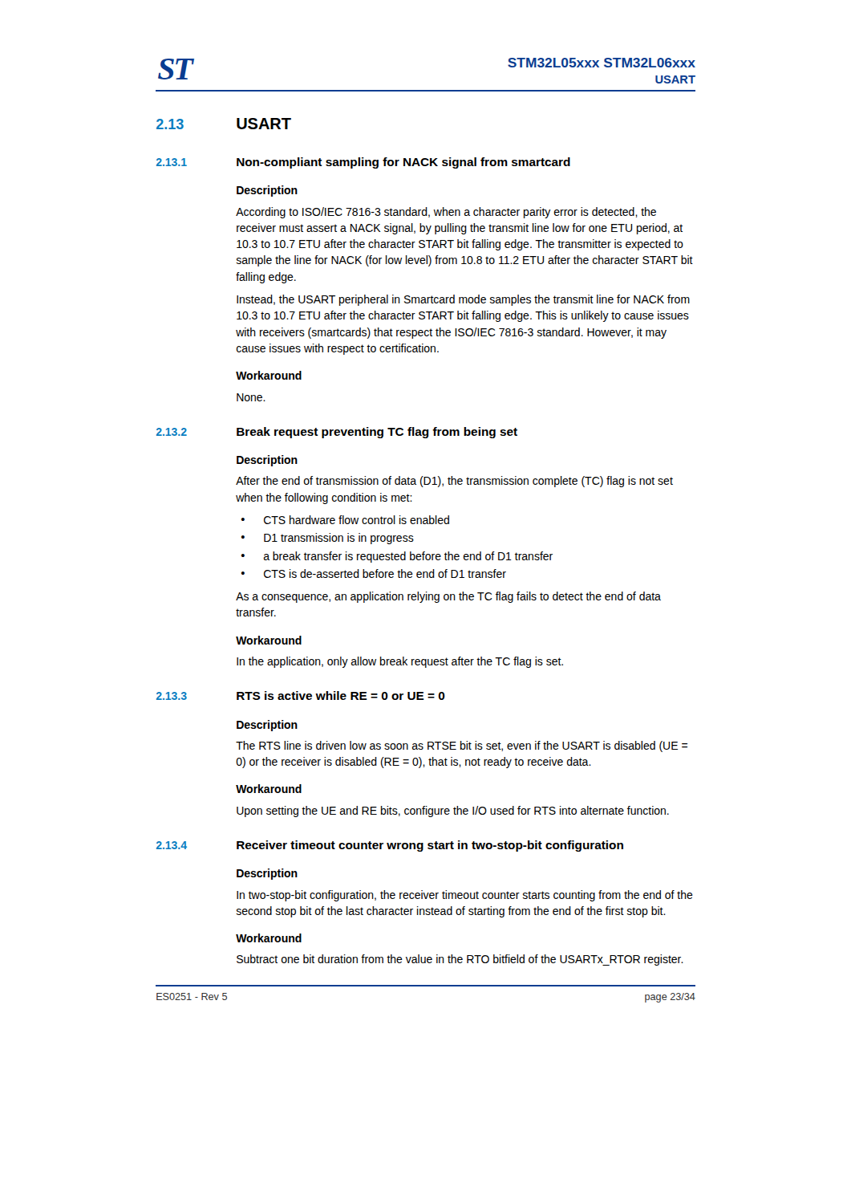ST
STM32L05xxx STM32L06xxx
USART
2.13
USART
2.13.1
Non-compliant sampling for NACK signal from smartcard
Description
According to ISO/IEC 7816-3 standard, when a character parity error is detected, the receiver must assert a NACK signal, by pulling the transmit line low for one ETU period, at 10.3 to 10.7 ETU after the character START bit falling edge. The transmitter is expected to sample the line for NACK (for low level) from 10.8 to 11.2 ETU after the character START bit falling edge.
Instead, the USART peripheral in Smartcard mode samples the transmit line for NACK from 10.3 to 10.7 ETU after the character START bit falling edge. This is unlikely to cause issues with receivers (smartcards) that respect the ISO/IEC 7816-3 standard. However, it may cause issues with respect to certification.
Workaround
None.
2.13.2
Break request preventing TC flag from being set
Description
After the end of transmission of data (D1), the transmission complete (TC) flag is not set when the following condition is met:
CTS hardware flow control is enabled
D1 transmission is in progress
a break transfer is requested before the end of D1 transfer
CTS is de-asserted before the end of D1 transfer
As a consequence, an application relying on the TC flag fails to detect the end of data transfer.
Workaround
In the application, only allow break request after the TC flag is set.
2.13.3
RTS is active while RE = 0 or UE = 0
Description
The RTS line is driven low as soon as RTSE bit is set, even if the USART is disabled (UE = 0) or the receiver is disabled (RE = 0), that is, not ready to receive data.
Workaround
Upon setting the UE and RE bits, configure the I/O used for RTS into alternate function.
2.13.4
Receiver timeout counter wrong start in two-stop-bit configuration
Description
In two-stop-bit configuration, the receiver timeout counter starts counting from the end of the second stop bit of the last character instead of starting from the end of the first stop bit.
Workaround
Subtract one bit duration from the value in the RTO bitfield of the USARTx_RTOR register.
ES0251 - Rev 5
page 23/34